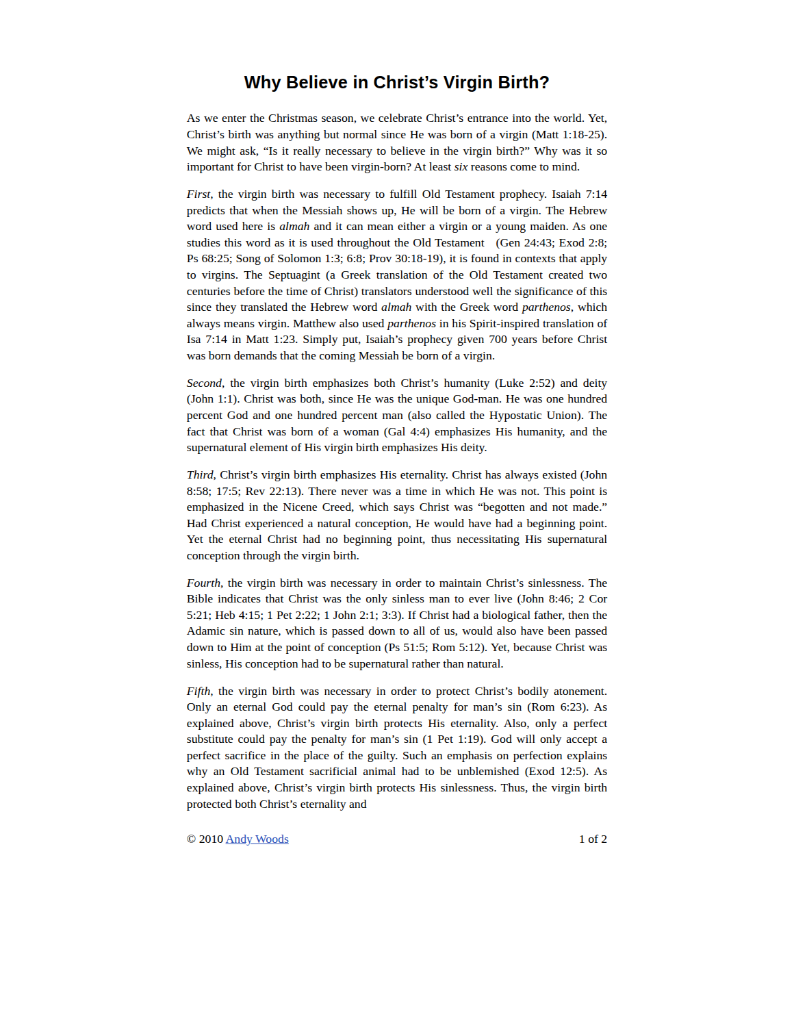Why Believe in Christ’s Virgin Birth?
As we enter the Christmas season, we celebrate Christ’s entrance into the world. Yet, Christ’s birth was anything but normal since He was born of a virgin (Matt 1:18-25). We might ask, “Is it really necessary to believe in the virgin birth?” Why was it so important for Christ to have been virgin-born? At least six reasons come to mind.
First, the virgin birth was necessary to fulfill Old Testament prophecy. Isaiah 7:14 predicts that when the Messiah shows up, He will be born of a virgin. The Hebrew word used here is almah and it can mean either a virgin or a young maiden. As one studies this word as it is used throughout the Old Testament (Gen 24:43; Exod 2:8; Ps 68:25; Song of Solomon 1:3; 6:8; Prov 30:18-19), it is found in contexts that apply to virgins. The Septuagint (a Greek translation of the Old Testament created two centuries before the time of Christ) translators understood well the significance of this since they translated the Hebrew word almah with the Greek word parthenos, which always means virgin. Matthew also used parthenos in his Spirit-inspired translation of Isa 7:14 in Matt 1:23. Simply put, Isaiah’s prophecy given 700 years before Christ was born demands that the coming Messiah be born of a virgin.
Second, the virgin birth emphasizes both Christ’s humanity (Luke 2:52) and deity (John 1:1). Christ was both, since He was the unique God-man. He was one hundred percent God and one hundred percent man (also called the Hypostatic Union). The fact that Christ was born of a woman (Gal 4:4) emphasizes His humanity, and the supernatural element of His virgin birth emphasizes His deity.
Third, Christ’s virgin birth emphasizes His eternality. Christ has always existed (John 8:58; 17:5; Rev 22:13). There never was a time in which He was not. This point is emphasized in the Nicene Creed, which says Christ was “begotten and not made.” Had Christ experienced a natural conception, He would have had a beginning point. Yet the eternal Christ had no beginning point, thus necessitating His supernatural conception through the virgin birth.
Fourth, the virgin birth was necessary in order to maintain Christ’s sinlessness. The Bible indicates that Christ was the only sinless man to ever live (John 8:46; 2 Cor 5:21; Heb 4:15; 1 Pet 2:22; 1 John 2:1; 3:3). If Christ had a biological father, then the Adamic sin nature, which is passed down to all of us, would also have been passed down to Him at the point of conception (Ps 51:5; Rom 5:12). Yet, because Christ was sinless, His conception had to be supernatural rather than natural.
Fifth, the virgin birth was necessary in order to protect Christ’s bodily atonement. Only an eternal God could pay the eternal penalty for man’s sin (Rom 6:23). As explained above, Christ’s virgin birth protects His eternality. Also, only a perfect substitute could pay the penalty for man’s sin (1 Pet 1:19). God will only accept a perfect sacrifice in the place of the guilty. Such an emphasis on perfection explains why an Old Testament sacrificial animal had to be unblemished (Exod 12:5). As explained above, Christ’s virgin birth protects His sinlessness. Thus, the virgin birth protected both Christ’s eternality and
© 2010 Andy Woods
1 of 2